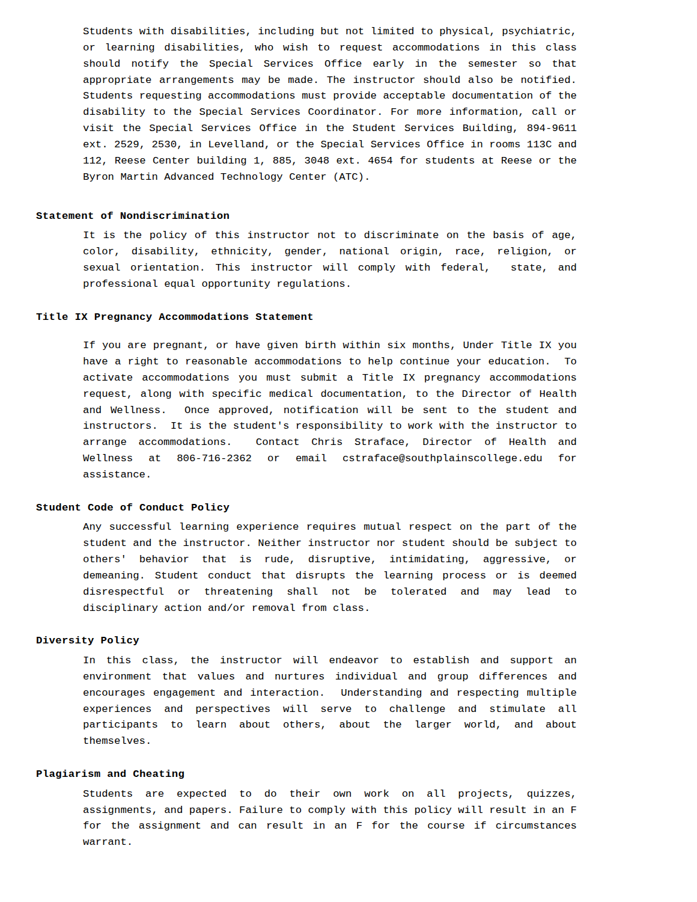Students with disabilities, including but not limited to physical, psychiatric, or learning disabilities, who wish to request accommodations in this class should notify the Special Services Office early in the semester so that appropriate arrangements may be made. The instructor should also be notified. Students requesting accommodations must provide acceptable documentation of the disability to the Special Services Coordinator. For more information, call or visit the Special Services Office in the Student Services Building, 894-9611 ext. 2529, 2530, in Levelland, or the Special Services Office in rooms 113C and 112, Reese Center building 1, 885, 3048 ext. 4654 for students at Reese or the Byron Martin Advanced Technology Center (ATC).
Statement of Nondiscrimination
It is the policy of this instructor not to discriminate on the basis of age, color, disability, ethnicity, gender, national origin, race, religion, or sexual orientation. This instructor will comply with federal, state, and professional equal opportunity regulations.
Title IX Pregnancy Accommodations Statement
If you are pregnant, or have given birth within six months, Under Title IX you have a right to reasonable accommodations to help continue your education. To activate accommodations you must submit a Title IX pregnancy accommodations request, along with specific medical documentation, to the Director of Health and Wellness. Once approved, notification will be sent to the student and instructors. It is the student's responsibility to work with the instructor to arrange accommodations. Contact Chris Straface, Director of Health and Wellness at 806-716-2362 or email cstraface@southplainscollege.edu for assistance.
Student Code of Conduct Policy
Any successful learning experience requires mutual respect on the part of the student and the instructor. Neither instructor nor student should be subject to others' behavior that is rude, disruptive, intimidating, aggressive, or demeaning. Student conduct that disrupts the learning process or is deemed disrespectful or threatening shall not be tolerated and may lead to disciplinary action and/or removal from class.
Diversity Policy
In this class, the instructor will endeavor to establish and support an environment that values and nurtures individual and group differences and encourages engagement and interaction. Understanding and respecting multiple experiences and perspectives will serve to challenge and stimulate all participants to learn about others, about the larger world, and about themselves.
Plagiarism and Cheating
Students are expected to do their own work on all projects, quizzes, assignments, and papers. Failure to comply with this policy will result in an F for the assignment and can result in an F for the course if circumstances warrant.